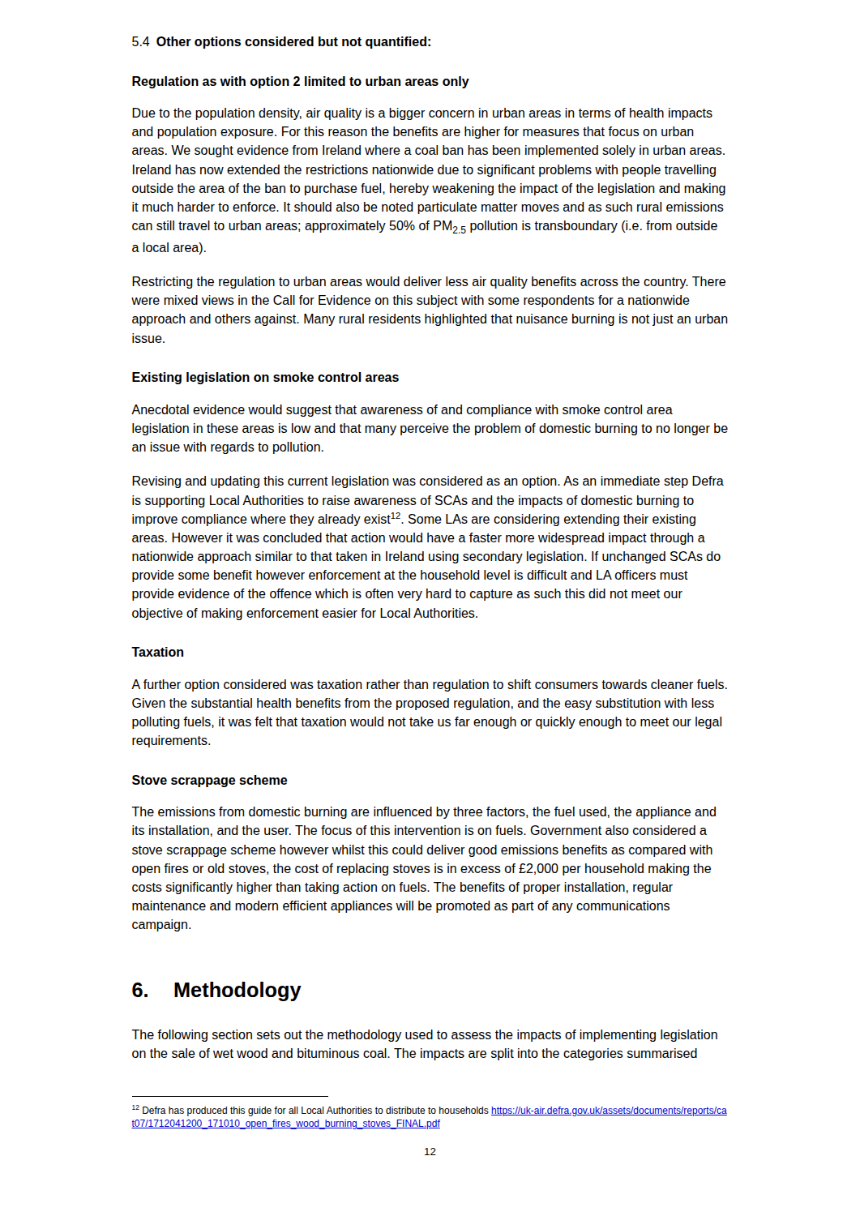5.4 Other options considered but not quantified:
Regulation as with option 2 limited to urban areas only
Due to the population density, air quality is a bigger concern in urban areas in terms of health impacts and population exposure. For this reason the benefits are higher for measures that focus on urban areas. We sought evidence from Ireland where a coal ban has been implemented solely in urban areas. Ireland has now extended the restrictions nationwide due to significant problems with people travelling outside the area of the ban to purchase fuel, hereby weakening the impact of the legislation and making it much harder to enforce. It should also be noted particulate matter moves and as such rural emissions can still travel to urban areas; approximately 50% of PM2.5 pollution is transboundary (i.e. from outside a local area).
Restricting the regulation to urban areas would deliver less air quality benefits across the country. There were mixed views in the Call for Evidence on this subject with some respondents for a nationwide approach and others against. Many rural residents highlighted that nuisance burning is not just an urban issue.
Existing legislation on smoke control areas
Anecdotal evidence would suggest that awareness of and compliance with smoke control area legislation in these areas is low and that many perceive the problem of domestic burning to no longer be an issue with regards to pollution.
Revising and updating this current legislation was considered as an option. As an immediate step Defra is supporting Local Authorities to raise awareness of SCAs and the impacts of domestic burning to improve compliance where they already exist12. Some LAs are considering extending their existing areas. However it was concluded that action would have a faster more widespread impact through a nationwide approach similar to that taken in Ireland using secondary legislation. If unchanged SCAs do provide some benefit however enforcement at the household level is difficult and LA officers must provide evidence of the offence which is often very hard to capture as such this did not meet our objective of making enforcement easier for Local Authorities.
Taxation
A further option considered was taxation rather than regulation to shift consumers towards cleaner fuels. Given the substantial health benefits from the proposed regulation, and the easy substitution with less polluting fuels, it was felt that taxation would not take us far enough or quickly enough to meet our legal requirements.
Stove scrappage scheme
The emissions from domestic burning are influenced by three factors, the fuel used, the appliance and its installation, and the user. The focus of this intervention is on fuels. Government also considered a stove scrappage scheme however whilst this could deliver good emissions benefits as compared with open fires or old stoves, the cost of replacing stoves is in excess of £2,000 per household making the costs significantly higher than taking action on fuels. The benefits of proper installation, regular maintenance and modern efficient appliances will be promoted as part of any communications campaign.
6. Methodology
The following section sets out the methodology used to assess the impacts of implementing legislation on the sale of wet wood and bituminous coal. The impacts are split into the categories summarised
12 Defra has produced this guide for all Local Authorities to distribute to households https://uk-air.defra.gov.uk/assets/documents/reports/cat07/1712041200_171010_open_fires_wood_burning_stoves_FINAL.pdf
12